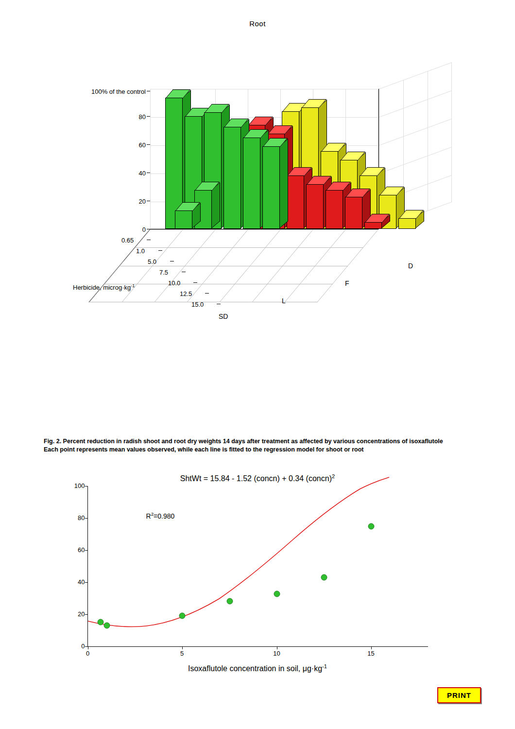Root
100% of the control 80 60 40 20 0
0.65 1.0 5.0 7.5 10.0 12.5 15.0
SD L F D
Herbicide, microg·kg-1
Fig. 2. Percent reduction in radish shoot and root dry weights 14 days after treatment as affected by various concentrations of isoxaflutole
Each point represents mean values observed, while each line is fitted to the regression model for shoot or root
ShtWt = 15.84 - 1.52 (concn) + 0.34 (concn)2
100 80 60 40 20 0 0 5 10 15
R2=0.980
Isoxaflutole concentration in soil, μg·kg-1
PRINT